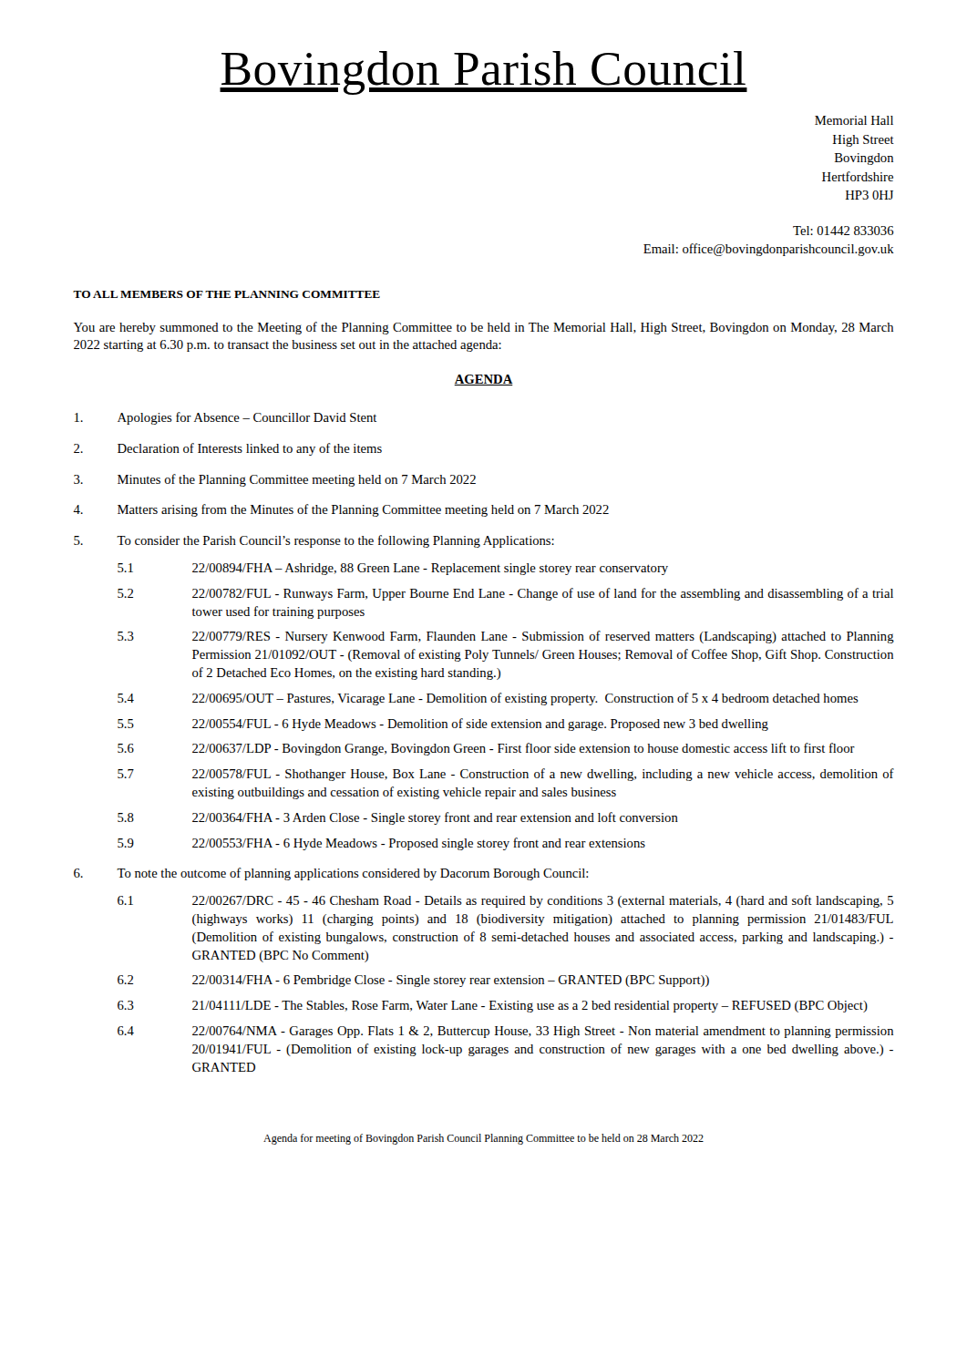Bovingdon Parish Council
Memorial Hall
High Street
Bovingdon
Hertfordshire
HP3 0HJ
Tel: 01442 833036
Email: office@bovingdonparishcouncil.gov.uk
TO ALL MEMBERS OF THE PLANNING COMMITTEE
You are hereby summoned to the Meeting of the Planning Committee to be held in The Memorial Hall, High Street, Bovingdon on Monday, 28 March 2022 starting at 6.30 p.m. to transact the business set out in the attached agenda:
AGENDA
Apologies for Absence – Councillor David Stent
Declaration of Interests linked to any of the items
Minutes of the Planning Committee meeting held on 7 March 2022
Matters arising from the Minutes of the Planning Committee meeting held on 7 March 2022
To consider the Parish Council’s response to the following Planning Applications:
5.122/00894/FHA – Ashridge, 88 Green Lane - Replacement single storey rear conservatory
5.222/00782/FUL - Runways Farm, Upper Bourne End Lane - Change of use of land for the assembling and disassembling of a trial tower used for training purposes
5.322/00779/RES - Nursery Kenwood Farm, Flaunden Lane - Submission of reserved matters (Landscaping) attached to Planning Permission 21/01092/OUT - (Removal of existing Poly Tunnels/ Green Houses; Removal of Coffee Shop, Gift Shop. Construction of 2 Detached Eco Homes, on the existing hard standing.)
5.422/00695/OUT – Pastures, Vicarage Lane - Demolition of existing property. Construction of 5 x 4 bedroom detached homes
5.522/00554/FUL - 6 Hyde Meadows - Demolition of side extension and garage. Proposed new 3 bed dwelling
5.622/00637/LDP - Bovingdon Grange, Bovingdon Green - First floor side extension to house domestic access lift to first floor
5.722/00578/FUL - Shothanger House, Box Lane - Construction of a new dwelling, including a new vehicle access, demolition of existing outbuildings and cessation of existing vehicle repair and sales business
5.822/00364/FHA - 3 Arden Close - Single storey front and rear extension and loft conversion
5.922/00553/FHA - 6 Hyde Meadows - Proposed single storey front and rear extensions
To note the outcome of planning applications considered by Dacorum Borough Council:
6.122/00267/DRC - 45 - 46 Chesham Road - Details as required by conditions 3 (external materials, 4 (hard and soft landscaping, 5 (highways works) 11 (charging points) and 18 (biodiversity mitigation) attached to planning permission 21/01483/FUL (Demolition of existing bungalows, construction of 8 semi-detached houses and associated access, parking and landscaping.) - GRANTED (BPC No Comment)
6.222/00314/FHA - 6 Pembridge Close - Single storey rear extension – GRANTED (BPC Support))
6.321/04111/LDE - The Stables, Rose Farm, Water Lane - Existing use as a 2 bed residential property – REFUSED (BPC Object)
6.422/00764/NMA - Garages Opp. Flats 1 & 2, Buttercup House, 33 High Street - Non material amendment to planning permission 20/01941/FUL - (Demolition of existing lock-up garages and construction of new garages with a one bed dwelling above.) - GRANTED
Agenda for meeting of Bovingdon Parish Council Planning Committee to be held on 28 March 2022